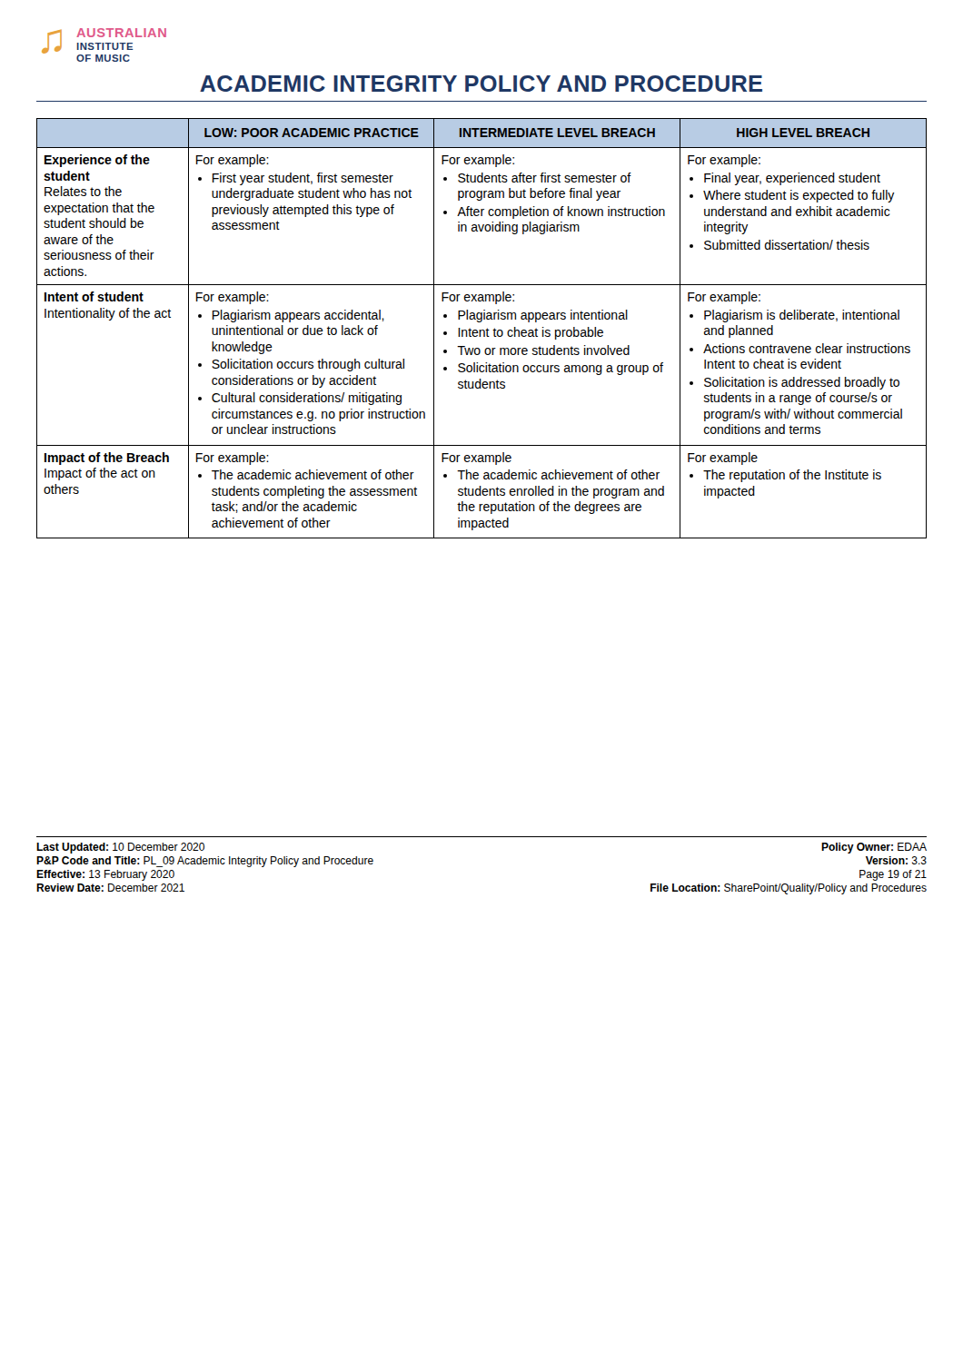♫
Australian Institute
of Music
ACADEMIC INTEGRITY POLICY AND PROCEDURE
| | Low: Poor Academic Practice | Intermediate Level Breach | High Level Breach |
| --- | --- | --- | --- |
| Experience of the student Relates to the expectation that the student should be aware of the seriousness of their actions. | For example: First year student, first semester undergraduate student who has not previously attempted this type of assessment | For example: Students after first semester of program but before final year After completion of known instruction in avoiding plagiarism | For example: Final year, experienced student Where student is expected to fully understand and exhibit academic integrity Submitted dissertation/ thesis |
| Intent of student Intentionality of the act | For example: Plagiarism appears accidental, unintentional or due to lack of knowledge Solicitation occurs through cultural considerations or by accident Cultural considerations/ mitigating circumstances e.g. no prior instruction or unclear instructions | For example: Plagiarism appears intentional Intent to cheat is probable Two or more students involved Solicitation occurs among a group of students | For example: Plagiarism is deliberate, intentional and planned Actions contravene clear instructions Intent to cheat is evident Solicitation is addressed broadly to students in a range of course/s or program/s with/ without commercial conditions and terms |
| Impact of the Breach Impact of the act on others | For example: The academic achievement of other students completing the assessment task; and/or the academic achievement of other | For example The academic achievement of other students enrolled in the program and the reputation of the degrees are impacted | For example The reputation of the Institute is impacted |
| Last Updated: 10 December 2020 | Policy Owner: EDAA |
| P&P Code and Title: PL_09 Academic Integrity Policy and Procedure | Version: 3.3 |
| Effective: 13 February 2020 | Page 19 of 21 |
| Review Date: December 2021 | File Location: SharePoint/Quality/Policy and Procedures |